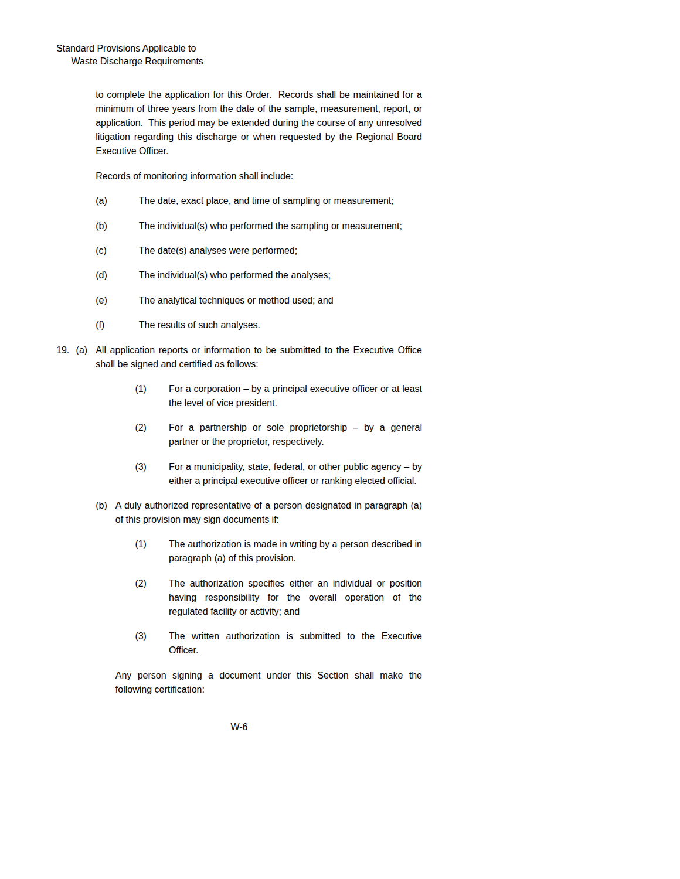Standard Provisions Applicable to
Waste Discharge Requirements
to complete the application for this Order. Records shall be maintained for a minimum of three years from the date of the sample, measurement, report, or application. This period may be extended during the course of any unresolved litigation regarding this discharge or when requested by the Regional Board Executive Officer.
Records of monitoring information shall include:
(a)
The date, exact place, and time of sampling or measurement;
(b)
The individual(s) who performed the sampling or measurement;
(c)
The date(s) analyses were performed;
(d)
The individual(s) who performed the analyses;
(e)
The analytical techniques or method used; and
(f)
The results of such analyses.
19.
(a)
All application reports or information to be submitted to the Executive Office shall be signed and certified as follows:
(1)
For a corporation – by a principal executive officer or at least the level of vice president.
(2)
For a partnership or sole proprietorship – by a general partner or the proprietor, respectively.
(3)
For a municipality, state, federal, or other public agency – by either a principal executive officer or ranking elected official.
(b)
A duly authorized representative of a person designated in paragraph (a) of this provision may sign documents if:
(1)
The authorization is made in writing by a person described in paragraph (a) of this provision.
(2)
The authorization specifies either an individual or position having responsibility for the overall operation of the regulated facility or activity; and
(3)
The written authorization is submitted to the Executive Officer.
Any person signing a document under this Section shall make the following certification:
W-6